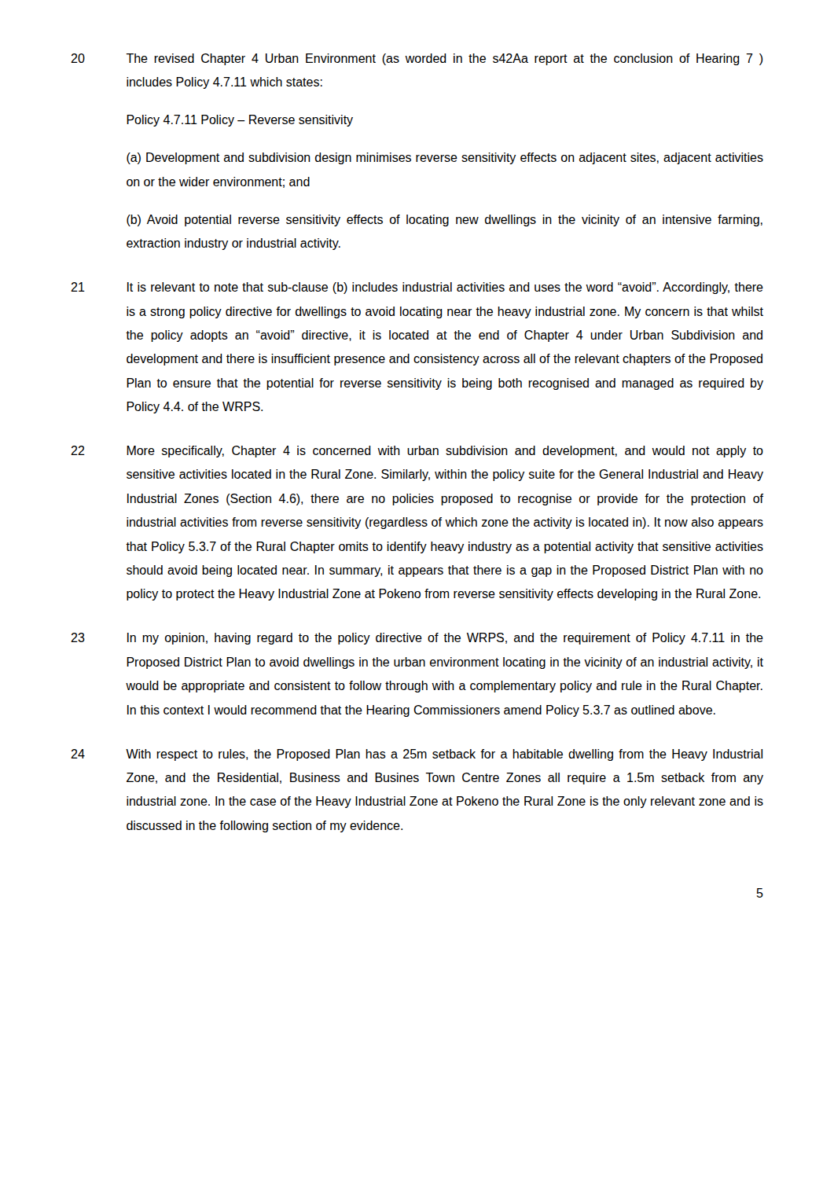20
The revised Chapter 4 Urban Environment (as worded in the s42Aa report at the conclusion of Hearing 7 ) includes Policy 4.7.11 which states:
Policy 4.7.11 Policy – Reverse sensitivity
(a) Development and subdivision design minimises reverse sensitivity effects on adjacent sites, adjacent activities on or the wider environment; and
(b) Avoid potential reverse sensitivity effects of locating new dwellings in the vicinity of an intensive farming, extraction industry or industrial activity.
21
It is relevant to note that sub-clause (b) includes industrial activities and uses the word “avoid”. Accordingly, there is a strong policy directive for dwellings to avoid locating near the heavy industrial zone. My concern is that whilst the policy adopts an “avoid” directive, it is located at the end of Chapter 4 under Urban Subdivision and development and there is insufficient presence and consistency across all of the relevant chapters of the Proposed Plan to ensure that the potential for reverse sensitivity is being both recognised and managed as required by Policy 4.4. of the WRPS.
22
More specifically, Chapter 4 is concerned with urban subdivision and development, and would not apply to sensitive activities located in the Rural Zone. Similarly, within the policy suite for the General Industrial and Heavy Industrial Zones (Section 4.6), there are no policies proposed to recognise or provide for the protection of industrial activities from reverse sensitivity (regardless of which zone the activity is located in). It now also appears that Policy 5.3.7 of the Rural Chapter omits to identify heavy industry as a potential activity that sensitive activities should avoid being located near. In summary, it appears that there is a gap in the Proposed District Plan with no policy to protect the Heavy Industrial Zone at Pokeno from reverse sensitivity effects developing in the Rural Zone.
23
In my opinion, having regard to the policy directive of the WRPS, and the requirement of Policy 4.7.11 in the Proposed District Plan to avoid dwellings in the urban environment locating in the vicinity of an industrial activity, it would be appropriate and consistent to follow through with a complementary policy and rule in the Rural Chapter. In this context I would recommend that the Hearing Commissioners amend Policy 5.3.7 as outlined above.
24
With respect to rules, the Proposed Plan has a 25m setback for a habitable dwelling from the Heavy Industrial Zone, and the Residential, Business and Busines Town Centre Zones all require a 1.5m setback from any industrial zone. In the case of the Heavy Industrial Zone at Pokeno the Rural Zone is the only relevant zone and is discussed in the following section of my evidence.
5